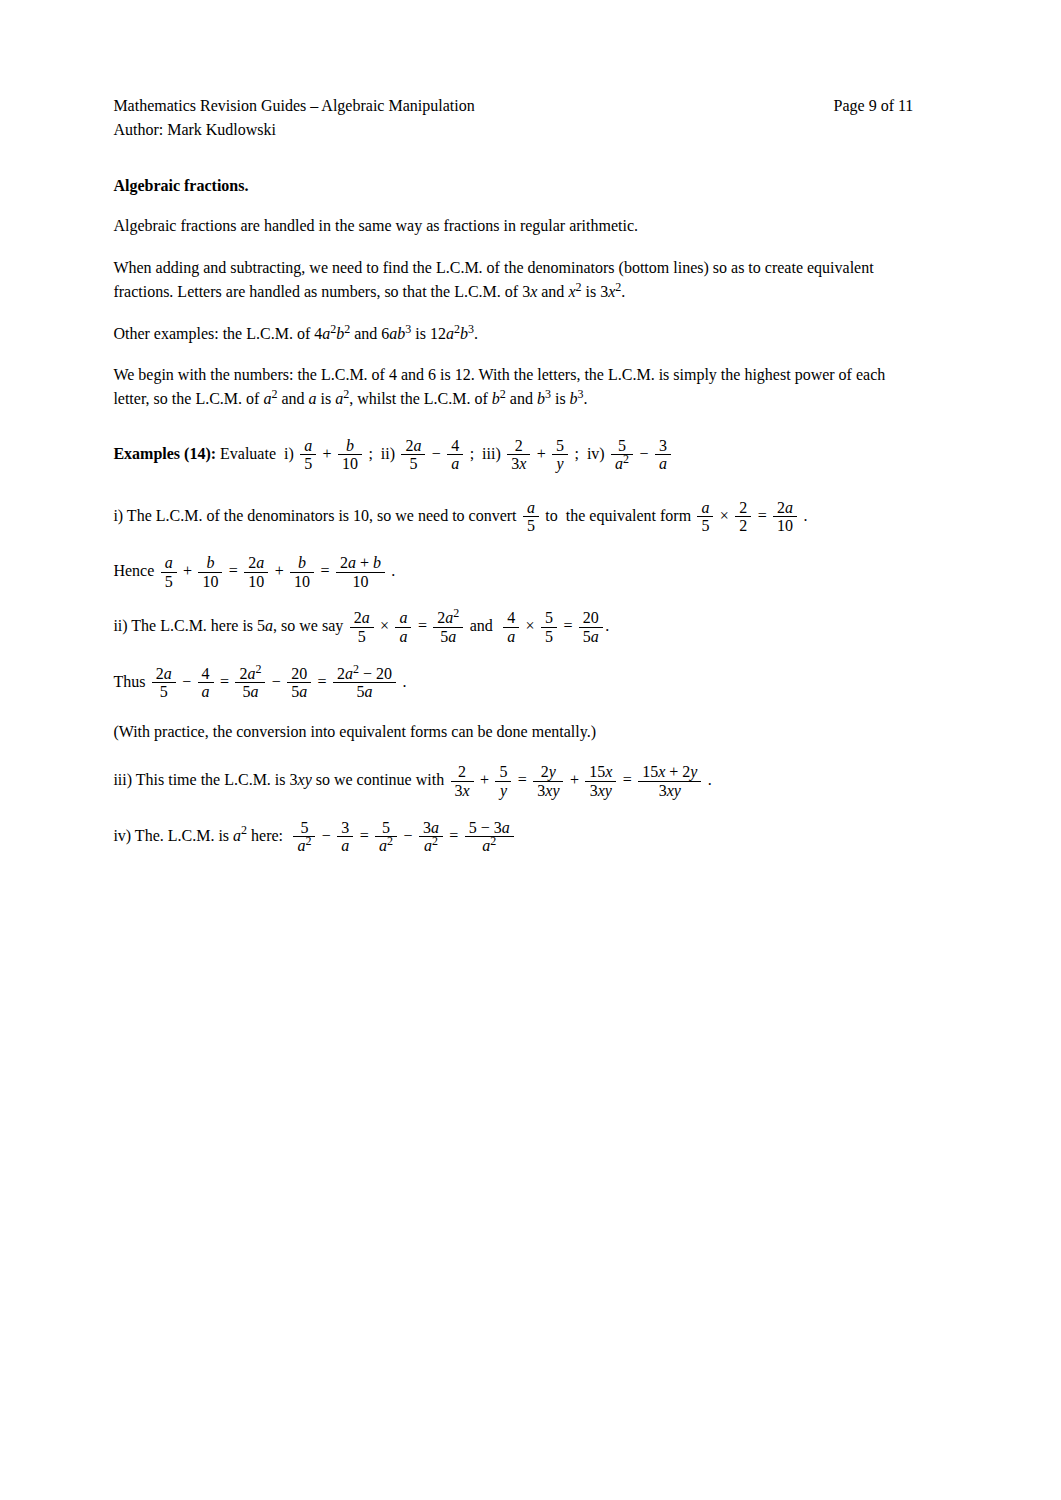Mathematics Revision Guides – Algebraic Manipulation
Page 9 of 11
Author: Mark Kudlowski
Algebraic fractions.
Algebraic fractions are handled in the same way as fractions in regular arithmetic.
When adding and subtracting, we need to find the L.C.M. of the denominators (bottom lines) so as to create equivalent fractions. Letters are handled as numbers, so that the L.C.M. of 3x and x2 is 3x2.
Other examples: the L.C.M. of 4a2b2 and 6ab3 is 12a2b3.
We begin with the numbers: the L.C.M. of 4 and 6 is 12. With the letters, the L.C.M. is simply the highest power of each letter, so the L.C.M. of a2 and a is a2, whilst the L.C.M. of b2 and b3 is b3.
Examples (14): Evaluate i) a 5 + b 10 ; ii) 2a 5 − 4 a ; iii) 23x + 5 y ; iv) 5 a2 − 3 a
i) The L.C.M. of the denominators is 10, so we need to convert a 5 to the equivalent form a 5 × 22 = 2a 10 .
Hence a 5 + b 10 = 2a 10 + b 10 = 2a + b 10 .
ii) The L.C.M. here is 5a, so we say 2a 5 × aa = 2a25a and 4 a × 55 = 205a.
Thus 2a 5 − 4 a = 2a25a − 205a = 2a2 − 205a .
(With practice, the conversion into equivalent forms can be done mentally.)
iii) This time the L.C.M. is 3xy so we continue with 23x + 5 y = 2y 3xy + 15x 3xy = 15x + 2y 3xy .
iv) The. L.C.M. is a2 here: 5 a2 − 3 a = 5 a2 − 3a a2 = 5 − 3a a2